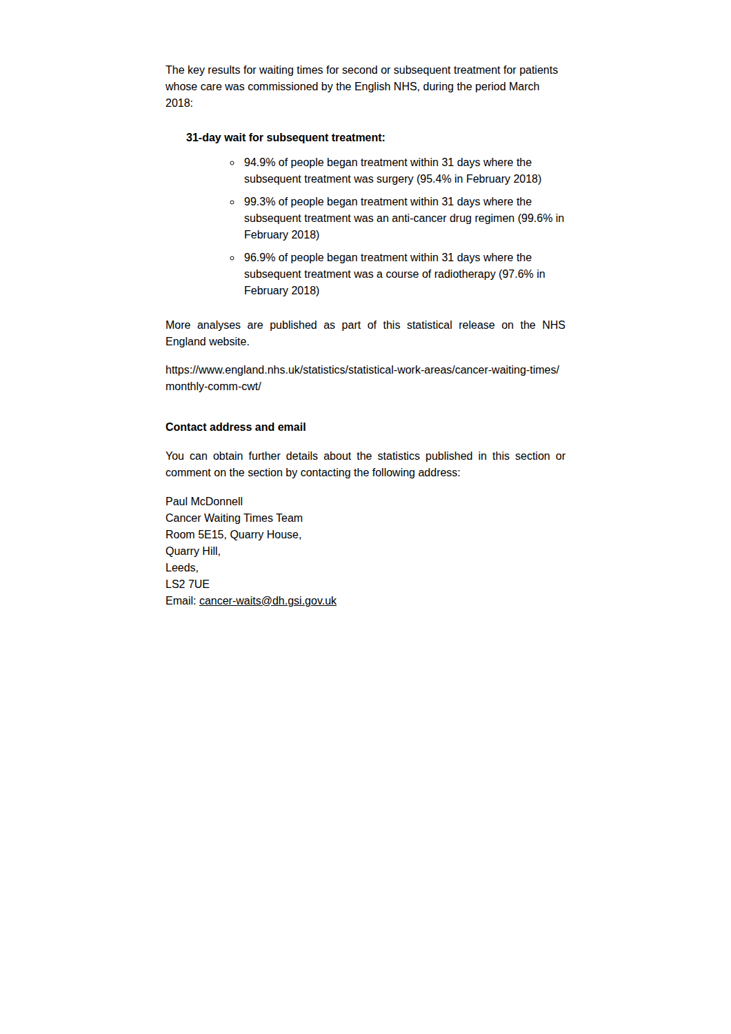The key results for waiting times for second or subsequent treatment for patients whose care was commissioned by the English NHS, during the period March 2018:
31-day wait for subsequent treatment:
94.9% of people began treatment within 31 days where the subsequent treatment was surgery (95.4% in February 2018)
99.3% of people began treatment within 31 days where the subsequent treatment was an anti-cancer drug regimen (99.6% in February 2018)
96.9% of people began treatment within 31 days where the subsequent treatment was a course of radiotherapy (97.6% in February 2018)
More analyses are published as part of this statistical release on the NHS England website.
https://www.england.nhs.uk/statistics/statistical-work-areas/cancer-waiting-times/monthly-comm-cwt/
Contact address and email
You can obtain further details about the statistics published in this section or comment on the section by contacting the following address:
Paul McDonnell Cancer Waiting Times Team Room 5E15, Quarry House, Quarry Hill, Leeds, LS2 7UE Email: cancer-waits@dh.gsi.gov.uk